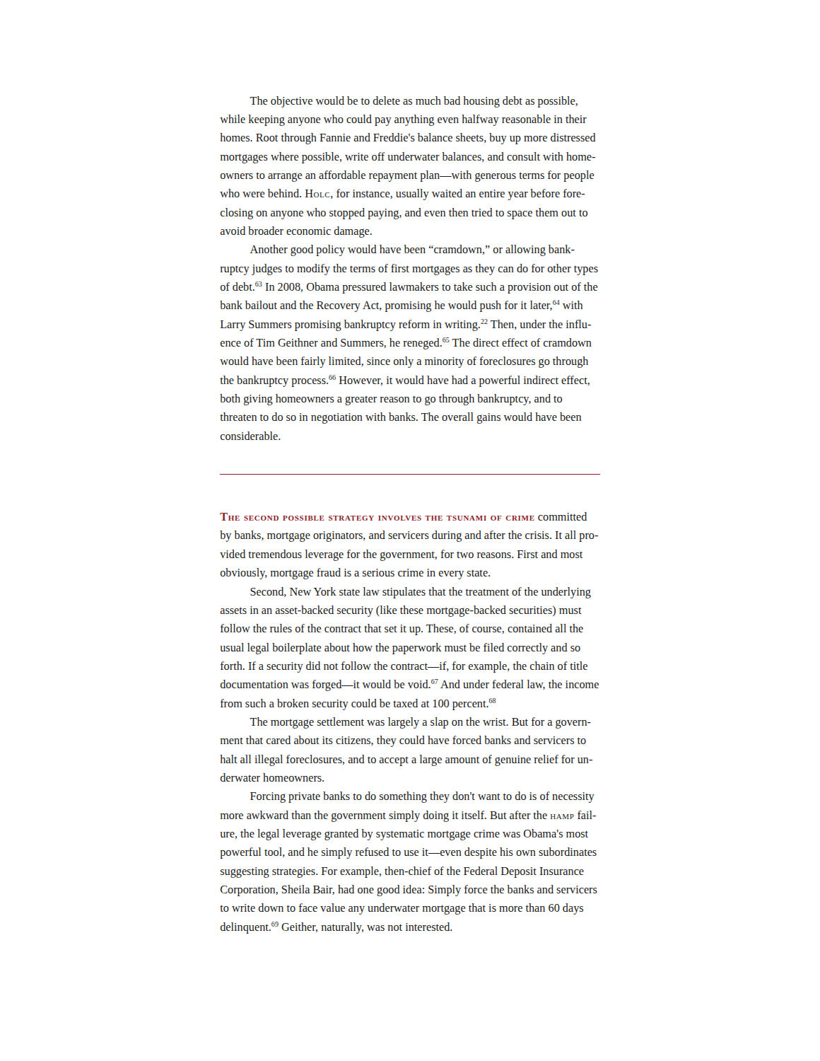The objective would be to delete as much bad housing debt as possible, while keeping anyone who could pay anything even halfway reasonable in their homes. Root through Fannie and Freddie's balance sheets, buy up more distressed mortgages where possible, write off underwater balances, and consult with homeowners to arrange an affordable repayment plan—with generous terms for people who were behind. Holc, for instance, usually waited an entire year before foreclosing on anyone who stopped paying, and even then tried to space them out to avoid broader economic damage.
Another good policy would have been “cramdown,” or allowing bankruptcy judges to modify the terms of first mortgages as they can do for other types of debt.63 In 2008, Obama pressured lawmakers to take such a provision out of the bank bailout and the Recovery Act, promising he would push for it later,64 with Larry Summers promising bankruptcy reform in writing.22 Then, under the influence of Tim Geithner and Summers, he reneged.65 The direct effect of cramdown would have been fairly limited, since only a minority of foreclosures go through the bankruptcy process.66 However, it would have had a powerful indirect effect, both giving homeowners a greater reason to go through bankruptcy, and to threaten to do so in negotiation with banks. The overall gains would have been considerable.
The second possible strategy involves the tsunami of crime committed by banks, mortgage originators, and servicers during and after the crisis. It all provided tremendous leverage for the government, for two reasons. First and most obviously, mortgage fraud is a serious crime in every state.
Second, New York state law stipulates that the treatment of the underlying assets in an asset-backed security (like these mortgage-backed securities) must follow the rules of the contract that set it up. These, of course, contained all the usual legal boilerplate about how the paperwork must be filed correctly and so forth. If a security did not follow the contract—if, for example, the chain of title documentation was forged—it would be void.67 And under federal law, the income from such a broken security could be taxed at 100 percent.68
The mortgage settlement was largely a slap on the wrist. But for a government that cared about its citizens, they could have forced banks and servicers to halt all illegal foreclosures, and to accept a large amount of genuine relief for underwater homeowners.
Forcing private banks to do something they don't want to do is of necessity more awkward than the government simply doing it itself. But after the hamp failure, the legal leverage granted by systematic mortgage crime was Obama's most powerful tool, and he simply refused to use it—even despite his own subordinates suggesting strategies. For example, then-chief of the Federal Deposit Insurance Corporation, Sheila Bair, had one good idea: Simply force the banks and servicers to write down to face value any underwater mortgage that is more than 60 days delinquent.69 Geither, naturally, was not interested.